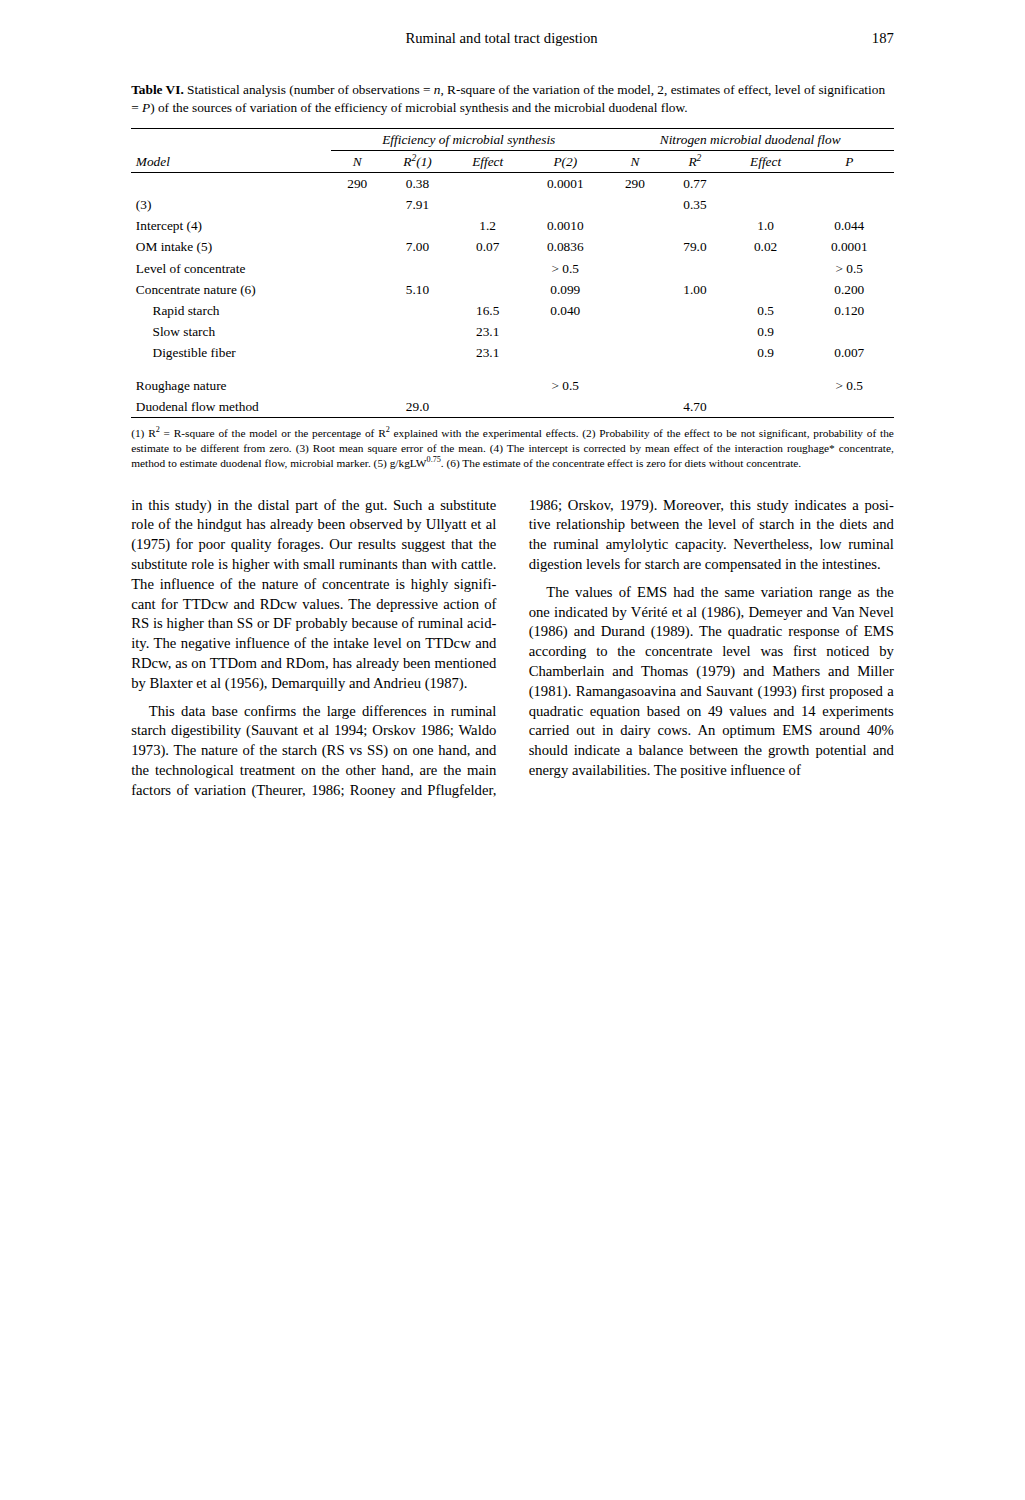Ruminal and total tract digestion
187
Table VI. Statistical analysis (number of observations = n, R-square of the variation of the model, 2, estimates of effect, level of signification = P) of the sources of variation of the efficiency of microbial synthesis and the microbial duodenal flow.
| | Efficiency of microbial synthesis | Nitrogen microbial duodenal flow |
| --- | --- | --- |
| Model | N | R 2 (1) | Effect | P(2) | N | R 2 | Effect | P |
| | 290 | 0.38 | | 0.0001 | 290 | 0.77 | | |
| (3) | | 7.91 | | | | 0.35 | | |
| Intercept (4) | | | 1.2 | 0.0010 | | | 1.0 | 0.044 |
| OM intake (5) | | 7.00 | 0.07 | 0.0836 | | 79.0 | 0.02 | 0.0001 |
| Level of concentrate | | | | > 0.5 | | | | > 0.5 |
| Concentrate nature (6) | | 5.10 | | 0.099 | | 1.00 | | 0.200 |
| Rapid starch | | | 16.5 | 0.040 | | | 0.5 | 0.120 |
| Slow starch | | | 23.1 | | | | 0.9 | |
| Digestible fiber | | | 23.1 | | | | 0.9 | 0.007 |
| Roughage nature | | | | > 0.5 | | | | > 0.5 |
| Duodenal flow method | | 29.0 | | | | 4.70 | | |
(1) R2 = R-square of the model or the percentage of R2 explained with the experimental effects. (2) Probability of the effect to be not significant, probability of the estimate to be different from zero. (3) Root mean square error of the mean. (4) The intercept is corrected by mean effect of the interaction roughage* concentrate, method to estimate duodenal flow, microbial marker. (5) g/kgLW0.75. (6) The estimate of the concentrate effect is zero for diets without concentrate.
in this study) in the distal part of the gut. Such a substitute role of the hindgut has already been observed by Ullyatt et al (1975) for poor quality forages. Our results suggest that the substitute role is higher with small ruminants than with cattle. The influence of the nature of concentrate is highly significant for TTDcw and RDcw values. The depressive action of RS is higher than SS or DF probably because of ruminal acidity. The negative influence of the intake level on TTDcw and RDcw, as on TTDom and RDom, has already been mentioned by Blaxter et al (1956), Demarquilly and Andrieu (1987).
This data base confirms the large differences in ruminal starch digestibility (Sauvant et al 1994; Orskov 1986; Waldo 1973). The nature of the starch (RS vs SS) on one hand, and the technological treatment on the other hand, are the main factors of variation (Theurer, 1986; Rooney and Pflugfelder, 1986; Orskov, 1979). Moreover, this study indicates a positive relationship between the level of starch in the diets and the ruminal amylolytic capacity. Nevertheless, low ruminal digestion levels for starch are compensated in the intestines.
The values of EMS had the same variation range as the one indicated by Vérité et al (1986), Demeyer and Van Nevel (1986) and Durand (1989). The quadratic response of EMS according to the concentrate level was first noticed by Chamberlain and Thomas (1979) and Mathers and Miller (1981). Ramangasoavina and Sauvant (1993) first proposed a quadratic equation based on 49 values and 14 experiments carried out in dairy cows. An optimum EMS around 40% should indicate a balance between the growth potential and energy availabilities. The positive influence of